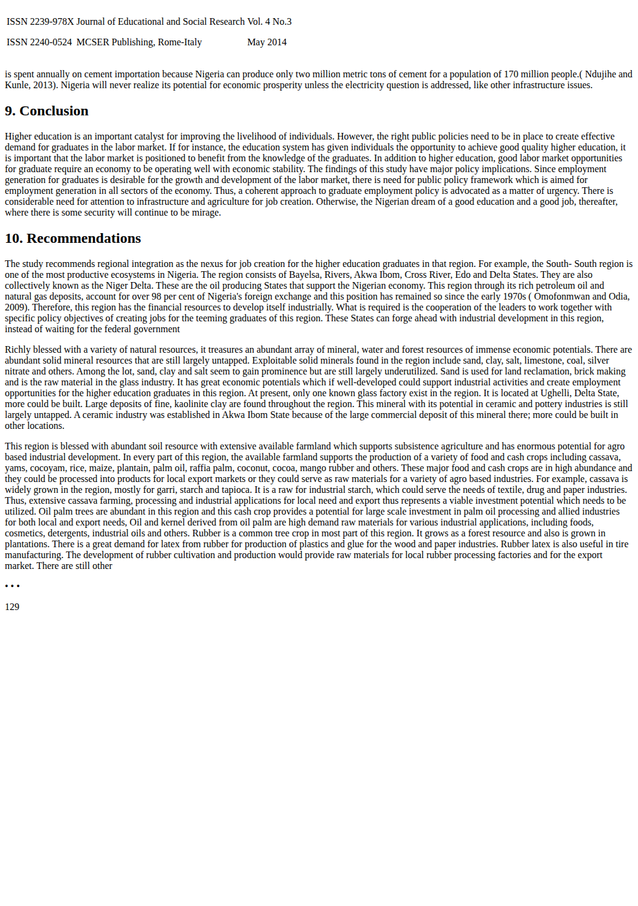| ISSN 2239-978X ISSN 2240-0524 | Journal of Educational and Social Research MCSER Publishing, Rome-Italy | Vol. 4 No.3 May 2014 |
is spent annually on cement importation because Nigeria can produce only two million metric tons of cement for a population of 170 million people.( Ndujihe and Kunle, 2013). Nigeria will never realize its potential for economic prosperity unless the electricity question is addressed, like other infrastructure issues.
9. Conclusion
Higher education is an important catalyst for improving the livelihood of individuals. However, the right public policies need to be in place to create effective demand for graduates in the labor market. If for instance, the education system has given individuals the opportunity to achieve good quality higher education, it is important that the labor market is positioned to benefit from the knowledge of the graduates. In addition to higher education, good labor market opportunities for graduate require an economy to be operating well with economic stability. The findings of this study have major policy implications. Since employment generation for graduates is desirable for the growth and development of the labor market, there is need for public policy framework which is aimed for employment generation in all sectors of the economy. Thus, a coherent approach to graduate employment policy is advocated as a matter of urgency. There is considerable need for attention to infrastructure and agriculture for job creation. Otherwise, the Nigerian dream of a good education and a good job, thereafter, where there is some security will continue to be mirage.
10. Recommendations
The study recommends regional integration as the nexus for job creation for the higher education graduates in that region. For example, the South- South region is one of the most productive ecosystems in Nigeria. The region consists of Bayelsa, Rivers, Akwa Ibom, Cross River, Edo and Delta States. They are also collectively known as the Niger Delta. These are the oil producing States that support the Nigerian economy. This region through its rich petroleum oil and natural gas deposits, account for over 98 per cent of Nigeria's foreign exchange and this position has remained so since the early 1970s ( Omofonmwan and Odia, 2009). Therefore, this region has the financial resources to develop itself industrially. What is required is the cooperation of the leaders to work together with specific policy objectives of creating jobs for the teeming graduates of this region. These States can forge ahead with industrial development in this region, instead of waiting for the federal government
Richly blessed with a variety of natural resources, it treasures an abundant array of mineral, water and forest resources of immense economic potentials. There are abundant solid mineral resources that are still largely untapped. Exploitable solid minerals found in the region include sand, clay, salt, limestone, coal, silver nitrate and others. Among the lot, sand, clay and salt seem to gain prominence but are still largely underutilized. Sand is used for land reclamation, brick making and is the raw material in the glass industry. It has great economic potentials which if well-developed could support industrial activities and create employment opportunities for the higher education graduates in this region. At present, only one known glass factory exist in the region. It is located at Ughelli, Delta State, more could be built. Large deposits of fine, kaolinite clay are found throughout the region. This mineral with its potential in ceramic and pottery industries is still largely untapped. A ceramic industry was established in Akwa Ibom State because of the large commercial deposit of this mineral there; more could be built in other locations.
This region is blessed with abundant soil resource with extensive available farmland which supports subsistence agriculture and has enormous potential for agro based industrial development. In every part of this region, the available farmland supports the production of a variety of food and cash crops including cassava, yams, cocoyam, rice, maize, plantain, palm oil, raffia palm, coconut, cocoa, mango rubber and others. These major food and cash crops are in high abundance and they could be processed into products for local export markets or they could serve as raw materials for a variety of agro based industries. For example, cassava is widely grown in the region, mostly for garri, starch and tapioca. It is a raw for industrial starch, which could serve the needs of textile, drug and paper industries. Thus, extensive cassava farming, processing and industrial applications for local need and export thus represents a viable investment potential which needs to be utilized. Oil palm trees are abundant in this region and this cash crop provides a potential for large scale investment in palm oil processing and allied industries for both local and export needs, Oil and kernel derived from oil palm are high demand raw materials for various industrial applications, including foods, cosmetics, detergents, industrial oils and others. Rubber is a common tree crop in most part of this region. It grows as a forest resource and also is grown in plantations. There is a great demand for latex from rubber for production of plastics and glue for the wood and paper industries. Rubber latex is also useful in tire manufacturing. The development of rubber cultivation and production would provide raw materials for local rubber processing factories and for the export market. There are still other
• • •
129